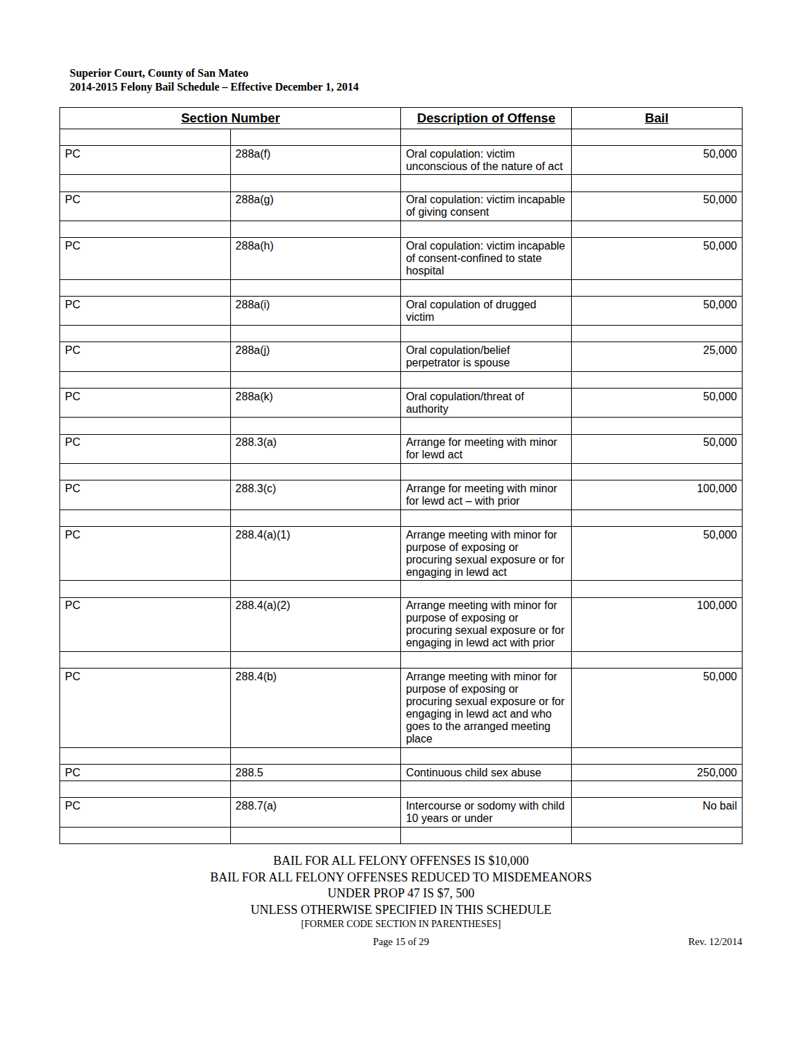Superior Court, County of San Mateo
2014-2015 Felony Bail Schedule – Effective December 1, 2014
| Section Number | Description of Offense | Bail |
| --- | --- | --- |
| PC | 288a(f) | Oral copulation: victim unconscious of the nature of act | 50,000 |
| PC | 288a(g) | Oral copulation: victim incapable of giving consent | 50,000 |
| PC | 288a(h) | Oral copulation: victim incapable of consent-confined to state hospital | 50,000 |
| PC | 288a(i) | Oral copulation of drugged victim | 50,000 |
| PC | 288a(j) | Oral copulation/belief perpetrator is spouse | 25,000 |
| PC | 288a(k) | Oral copulation/threat of authority | 50,000 |
| PC | 288.3(a) | Arrange for meeting with minor for lewd act | 50,000 |
| PC | 288.3(c) | Arrange for meeting with minor for lewd act – with prior | 100,000 |
| PC | 288.4(a)(1) | Arrange meeting with minor for purpose of exposing or procuring sexual exposure or for engaging in lewd act | 50,000 |
| PC | 288.4(a)(2) | Arrange meeting with minor for purpose of exposing or procuring sexual exposure or for engaging in lewd act with prior | 100,000 |
| PC | 288.4(b) | Arrange meeting with minor for purpose of exposing or procuring sexual exposure or for engaging in lewd act and who goes to the arranged meeting place | 50,000 |
| PC | 288.5 | Continuous child sex abuse | 250,000 |
| PC | 288.7(a) | Intercourse or sodomy with child 10 years or under | No bail |
BAIL FOR ALL FELONY OFFENSES IS $10,000
BAIL FOR ALL FELONY OFFENSES REDUCED TO MISDEMEANORS
UNDER PROP 47 IS $7, 500
UNLESS OTHERWISE SPECIFIED IN THIS SCHEDULE
[FORMER CODE SECTION IN PARENTHESES]
Page 15 of 29 Rev. 12/2014